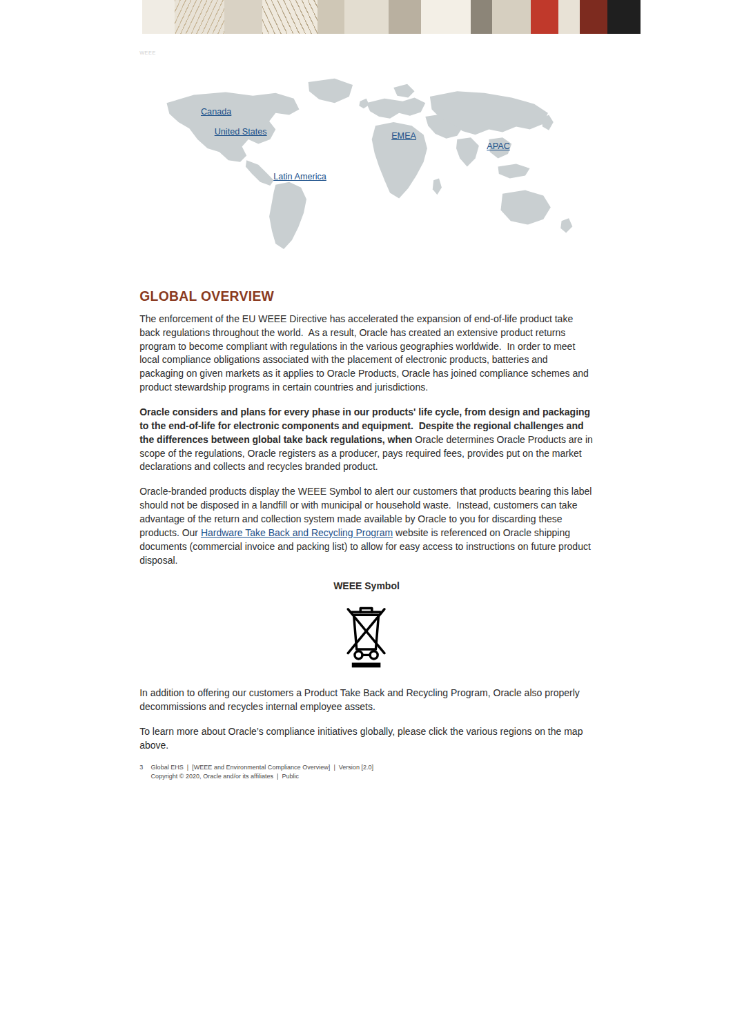WEEE
Canada United States EMEA APAC Latin America
GLOBAL OVERVIEW
The enforcement of the EU WEEE Directive has accelerated the expansion of end-of-life product take back regulations throughout the world. As a result, Oracle has created an extensive product returns program to become compliant with regulations in the various geographies worldwide. In order to meet local compliance obligations associated with the placement of electronic products, batteries and packaging on given markets as it applies to Oracle Products, Oracle has joined compliance schemes and product stewardship programs in certain countries and jurisdictions.
Oracle considers and plans for every phase in our products' life cycle, from design and packaging to the end-of-life for electronic components and equipment. Despite the regional challenges and the differences between global take back regulations, when Oracle determines Oracle Products are in scope of the regulations, Oracle registers as a producer, pays required fees, provides put on the market declarations and collects and recycles branded product.
Oracle-branded products display the WEEE Symbol to alert our customers that products bearing this label should not be disposed in a landfill or with municipal or household waste. Instead, customers can take advantage of the return and collection system made available by Oracle to you for discarding these products. Our Hardware Take Back and Recycling Program website is referenced on Oracle shipping documents (commercial invoice and packing list) to allow for easy access to instructions on future product disposal.
WEEE Symbol
In addition to offering our customers a Product Take Back and Recycling Program, Oracle also properly decommissions and recycles internal employee assets.
To learn more about Oracle’s compliance initiatives globally, please click the various regions on the map above.
3
Global EHS | [WEEE and Environmental Compliance Overview] | Version [2.0]
Copyright © 2020, Oracle and/or its affiliates | Public